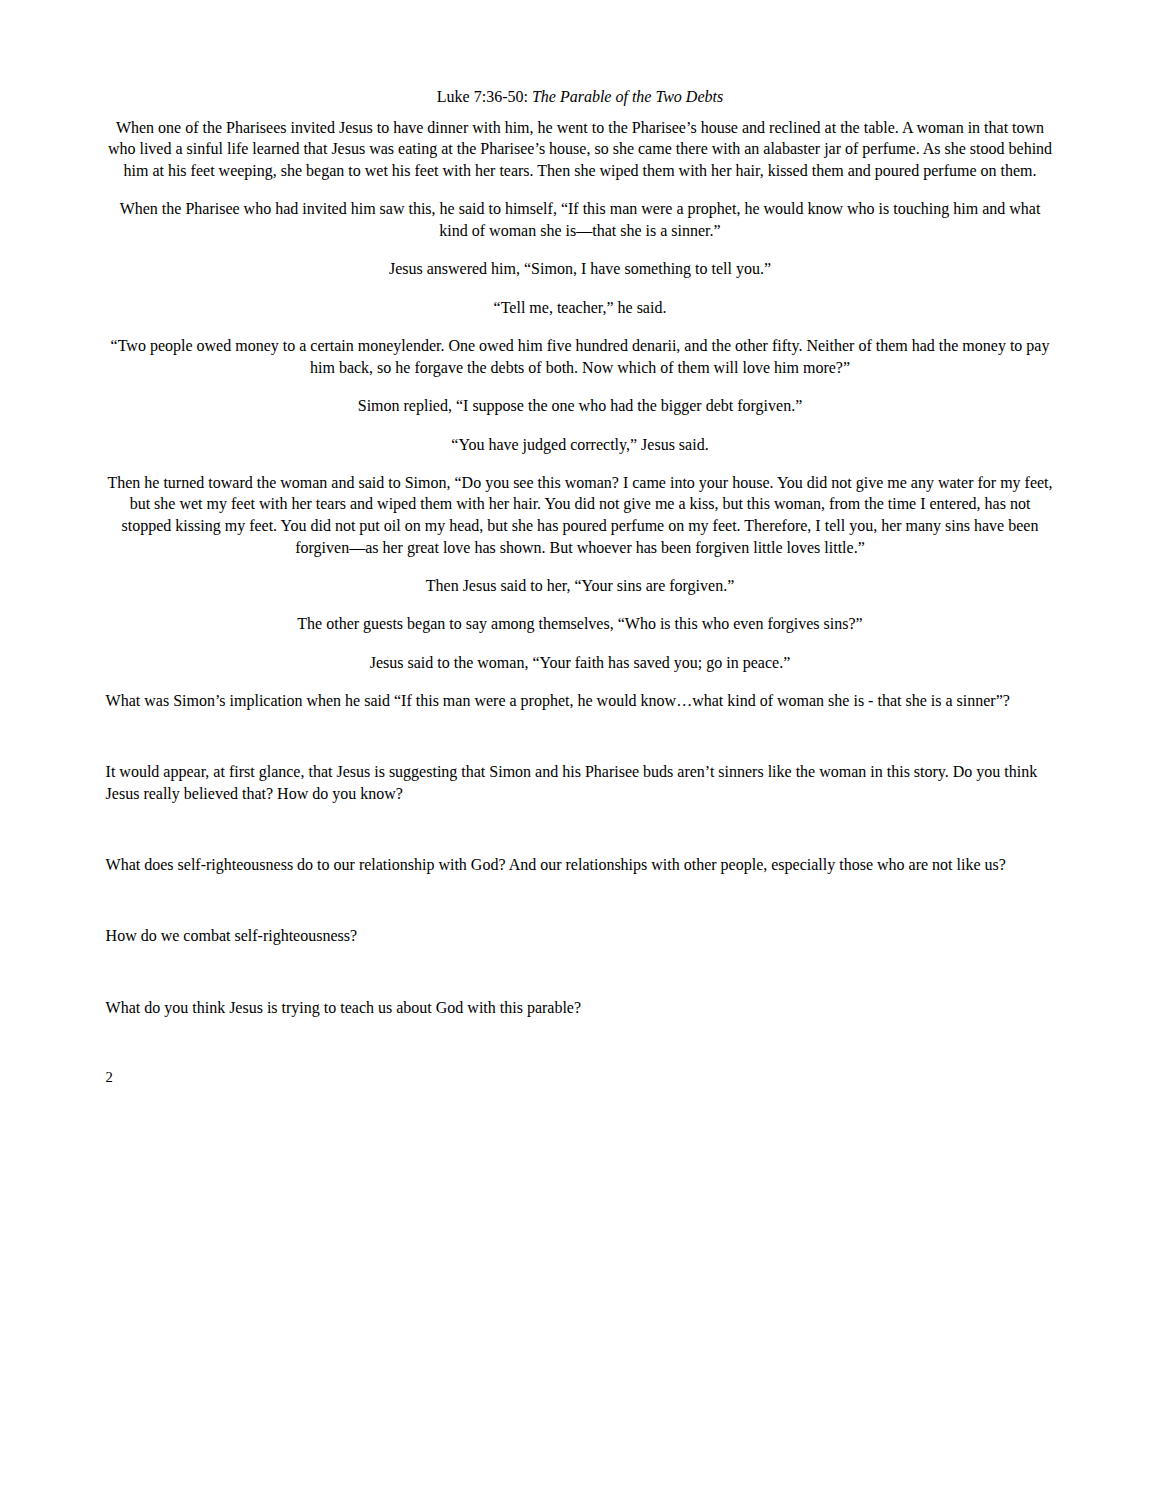Luke 7:36-50: The Parable of the Two Debts
When one of the Pharisees invited Jesus to have dinner with him, he went to the Pharisee’s house and reclined at the table. A woman in that town who lived a sinful life learned that Jesus was eating at the Pharisee’s house, so she came there with an alabaster jar of perfume. As she stood behind him at his feet weeping, she began to wet his feet with her tears. Then she wiped them with her hair, kissed them and poured perfume on them.
When the Pharisee who had invited him saw this, he said to himself, “If this man were a prophet, he would know who is touching him and what kind of woman she is—that she is a sinner.”
Jesus answered him, “Simon, I have something to tell you.”
“Tell me, teacher,” he said.
“Two people owed money to a certain moneylender. One owed him five hundred denarii, and the other fifty. Neither of them had the money to pay him back, so he forgave the debts of both. Now which of them will love him more?”
Simon replied, “I suppose the one who had the bigger debt forgiven.”
“You have judged correctly,” Jesus said.
Then he turned toward the woman and said to Simon, “Do you see this woman? I came into your house. You did not give me any water for my feet, but she wet my feet with her tears and wiped them with her hair. You did not give me a kiss, but this woman, from the time I entered, has not stopped kissing my feet. You did not put oil on my head, but she has poured perfume on my feet. Therefore, I tell you, her many sins have been forgiven—as her great love has shown. But whoever has been forgiven little loves little.”
Then Jesus said to her, “Your sins are forgiven.”
The other guests began to say among themselves, “Who is this who even forgives sins?”
Jesus said to the woman, “Your faith has saved you; go in peace.”
What was Simon’s implication when he said “If this man were a prophet, he would know…what kind of woman she is - that she is a sinner”?
It would appear, at first glance, that Jesus is suggesting that Simon and his Pharisee buds aren’t sinners like the woman in this story. Do you think Jesus really believed that? How do you know?
What does self-righteousness do to our relationship with God? And our relationships with other people, especially those who are not like us?
How do we combat self-righteousness?
What do you think Jesus is trying to teach us about God with this parable?
2